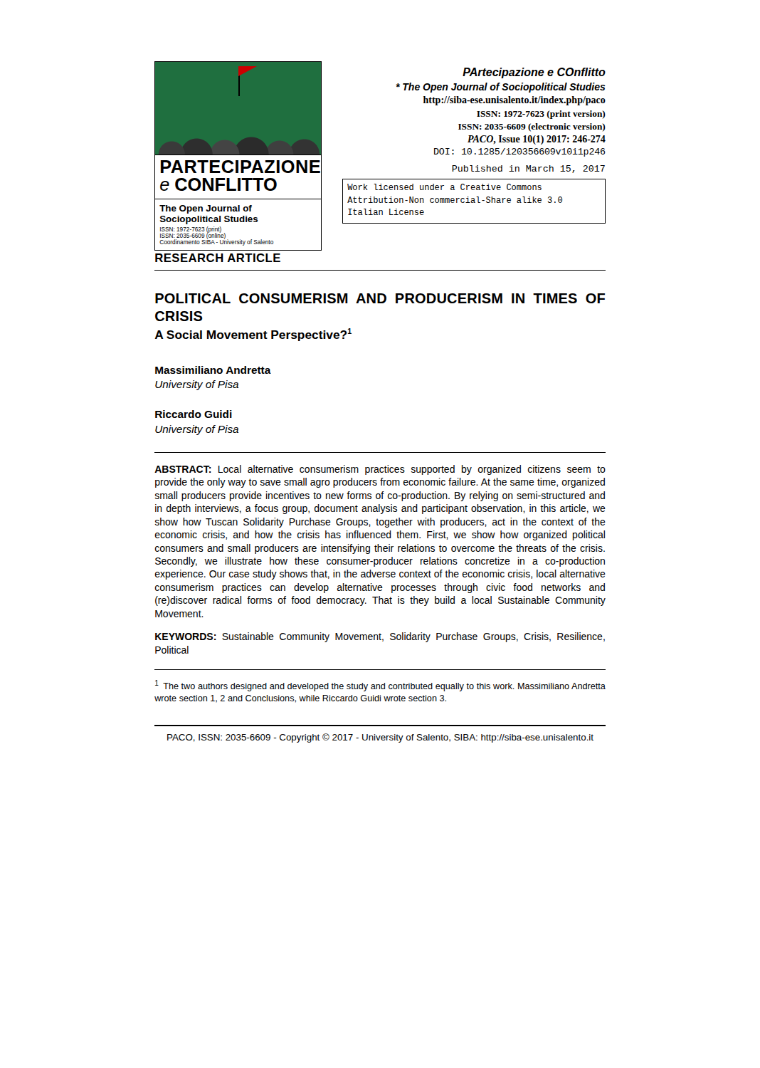PARTECIPAZIONE
e CONFLITTO
The Open Journal of
Sociopolitical Studies ISSN: 1972-7623 (print)
ISSN: 2035-6609 (online)
Coordinamento SIBA - University of Salento
PArtecipazione e COnflitto
* The Open Journal of Sociopolitical Studies
http://siba-ese.unisalento.it/index.php/paco
ISSN: 1972-7623 (print version)
ISSN: 2035-6609 (electronic version)
PACO, Issue 10(1) 2017: 246-274
DOI: 10.1285/i20356609v10i1p246
Published in March 15, 2017
Work licensed under a Creative Commons Attribution-Non commercial-Share alike 3.0 Italian License
RESEARCH ARTICLE
POLITICAL CONSUMERISM AND PRODUCERISM IN TIMES OF CRISIS
A Social Movement Perspective?1
Massimiliano Andretta
University of Pisa
Riccardo Guidi
University of Pisa
ABSTRACT: Local alternative consumerism practices supported by organized citizens seem to provide the only way to save small agro producers from economic failure. At the same time, organized small producers provide incentives to new forms of co-production. By relying on semi-structured and in depth interviews, a focus group, document analysis and participant observation, in this article, we show how Tuscan Solidarity Purchase Groups, together with producers, act in the context of the economic crisis, and how the crisis has influenced them. First, we show how organized political consumers and small producers are intensifying their relations to overcome the threats of the crisis. Secondly, we illustrate how these consumer-producer relations concretize in a co-production experience. Our case study shows that, in the adverse context of the economic crisis, local alternative consumerism practices can develop alternative processes through civic food networks and (re)discover radical forms of food democracy. That is they build a local Sustainable Community Movement.
KEYWORDS: Sustainable Community Movement, Solidarity Purchase Groups, Crisis, Resilience, Political
1 The two authors designed and developed the study and contributed equally to this work. Massimiliano Andretta wrote section 1, 2 and Conclusions, while Riccardo Guidi wrote section 3.
PACO, ISSN: 2035-6609 - Copyright © 2017 - University of Salento, SIBA: http://siba-ese.unisalento.it